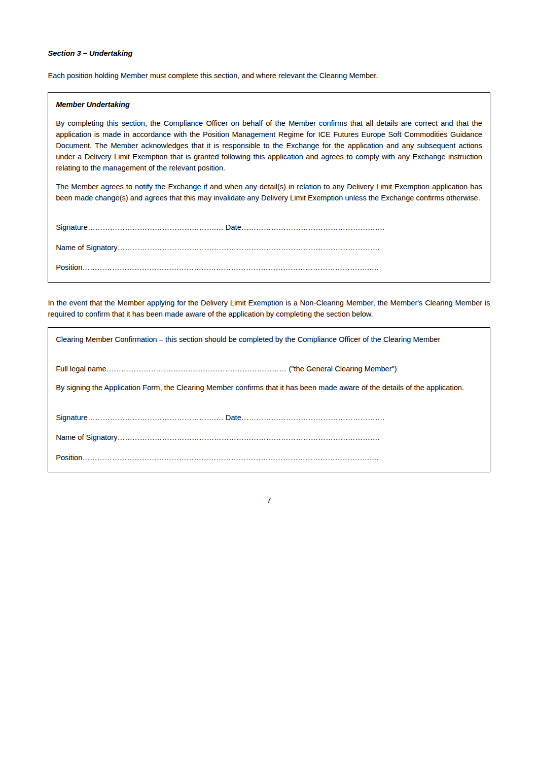Section 3 – Undertaking
Each position holding Member must complete this section, and where relevant the Clearing Member.
Member Undertaking
By completing this section, the Compliance Officer on behalf of the Member confirms that all details are correct and that the application is made in accordance with the Position Management Regime for ICE Futures Europe Soft Commodities Guidance Document. The Member acknowledges that it is responsible to the Exchange for the application and any subsequent actions under a Delivery Limit Exemption that is granted following this application and agrees to comply with any Exchange instruction relating to the management of the relevant position.
The Member agrees to notify the Exchange if and when any detail(s) in relation to any Delivery Limit Exemption application has been made change(s) and agrees that this may invalidate any Delivery Limit Exemption unless the Exchange confirms otherwise.
Signature…………………………………………….… Date………………………………………………….
Name of Signatory…………………………………………………………………………………………….
Position…………………………………………………………………………………………………….…..
In the event that the Member applying for the Delivery Limit Exemption is a Non-Clearing Member, the Member's Clearing Member is required to confirm that it has been made aware of the application by completing the section below.
Clearing Member Confirmation – this section should be completed by the Compliance Officer of the Clearing Member
Full legal name…………………………………………….………………… ("the General Clearing Member")
By signing the Application Form, the Clearing Member confirms that it has been made aware of the details of the application.
Signature…………………………………………….… Date………………………………………………….
Name of Signatory…………………………………………………………………………………………….
Position…………………………………………………………………………………………………….…..
7